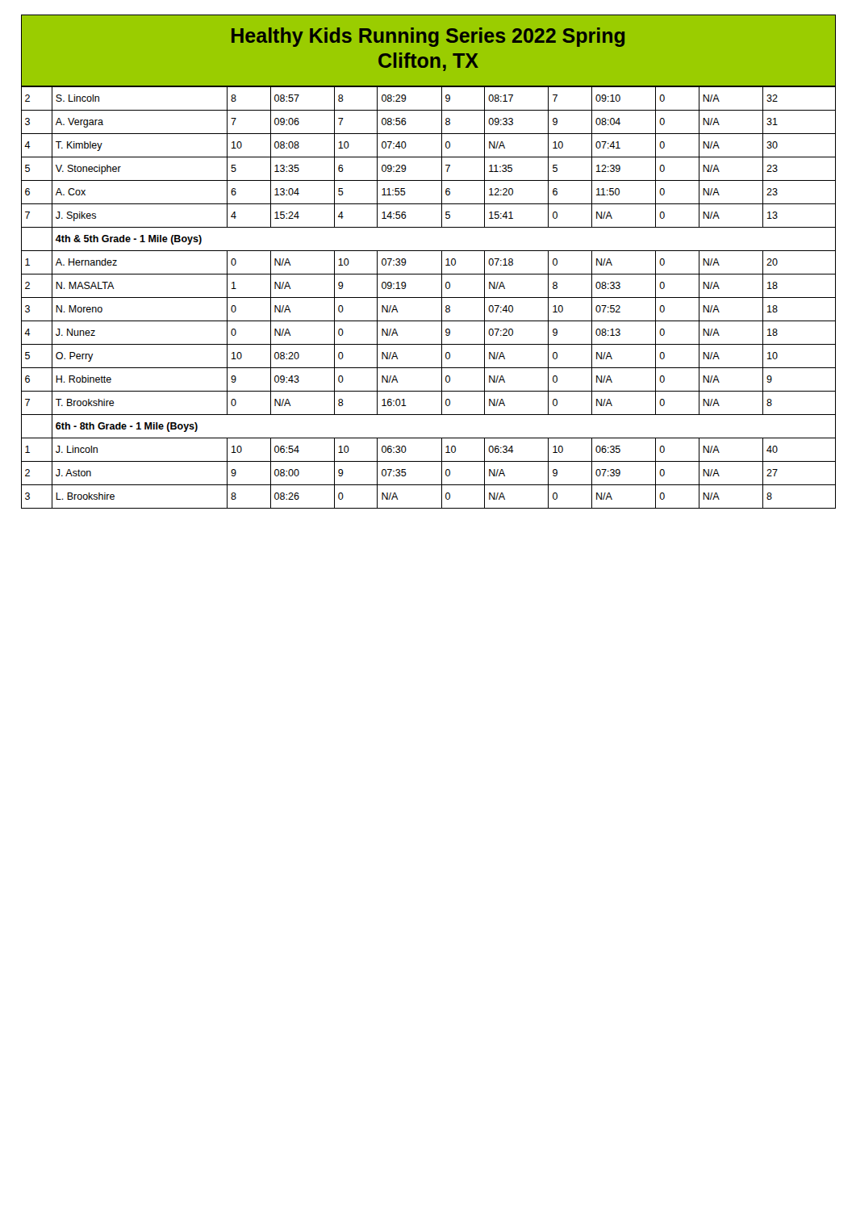Healthy Kids Running Series 2022 Spring Clifton, TX
| 2 | S. Lincoln | 8 | 08:57 | 8 | 08:29 | 9 | 08:17 | 7 | 09:10 | 0 | N/A | 32 |
| 3 | A. Vergara | 7 | 09:06 | 7 | 08:56 | 8 | 09:33 | 9 | 08:04 | 0 | N/A | 31 |
| 4 | T. Kimbley | 10 | 08:08 | 10 | 07:40 | 0 | N/A | 10 | 07:41 | 0 | N/A | 30 |
| 5 | V. Stonecipher | 5 | 13:35 | 6 | 09:29 | 7 | 11:35 | 5 | 12:39 | 0 | N/A | 23 |
| 6 | A. Cox | 6 | 13:04 | 5 | 11:55 | 6 | 12:20 | 6 | 11:50 | 0 | N/A | 23 |
| 7 | J. Spikes | 4 | 15:24 | 4 | 14:56 | 5 | 15:41 | 0 | N/A | 0 | N/A | 13 |
| | 4th & 5th Grade - 1 Mile (Boys) |
| 1 | A. Hernandez | 0 | N/A | 10 | 07:39 | 10 | 07:18 | 0 | N/A | 0 | N/A | 20 |
| 2 | N. MASALTA | 1 | N/A | 9 | 09:19 | 0 | N/A | 8 | 08:33 | 0 | N/A | 18 |
| 3 | N. Moreno | 0 | N/A | 0 | N/A | 8 | 07:40 | 10 | 07:52 | 0 | N/A | 18 |
| 4 | J. Nunez | 0 | N/A | 0 | N/A | 9 | 07:20 | 9 | 08:13 | 0 | N/A | 18 |
| 5 | O. Perry | 10 | 08:20 | 0 | N/A | 0 | N/A | 0 | N/A | 0 | N/A | 10 |
| 6 | H. Robinette | 9 | 09:43 | 0 | N/A | 0 | N/A | 0 | N/A | 0 | N/A | 9 |
| 7 | T. Brookshire | 0 | N/A | 8 | 16:01 | 0 | N/A | 0 | N/A | 0 | N/A | 8 |
| | 6th - 8th Grade - 1 Mile (Boys) |
| 1 | J. Lincoln | 10 | 06:54 | 10 | 06:30 | 10 | 06:34 | 10 | 06:35 | 0 | N/A | 40 |
| 2 | J. Aston | 9 | 08:00 | 9 | 07:35 | 0 | N/A | 9 | 07:39 | 0 | N/A | 27 |
| 3 | L. Brookshire | 8 | 08:26 | 0 | N/A | 0 | N/A | 0 | N/A | 0 | N/A | 8 |